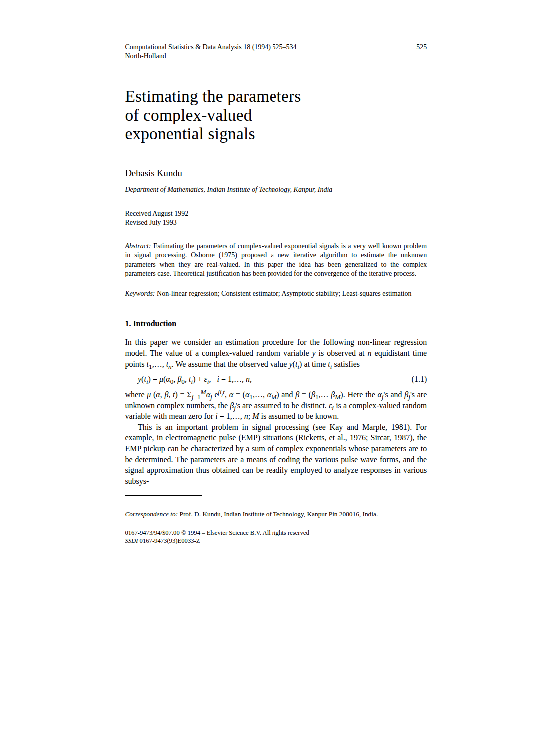Computational Statistics & Data Analysis 18 (1994) 525–534
North-Holland 525
Estimating the parameters
of complex-valued
exponential signals
Debasis Kundu
Department of Mathematics, Indian Institute of Technology, Kanpur, India
Received August 1992
Revised July 1993
Abstract: Estimating the parameters of complex-valued exponential signals is a very well known problem in signal processing. Osborne (1975) proposed a new iterative algorithm to estimate the unknown parameters when they are real-valued. In this paper the idea has been generalized to the complex parameters case. Theoretical justification has been provided for the convergence of the iterative process.
Keywords: Non-linear regression; Consistent estimator; Asymptotic stability; Least-squares estimation
1. Introduction
In this paper we consider an estimation procedure for the following non-linear regression model. The value of a complex-valued random variable y is observed at n equidistant time points t1,…, tn. We assume that the observed value y(ti) at time ti satisfies
y(ti) = μ(α0, β0, ti) + εi, i = 1,…, n, (1.1)
where μ (α, β, t) = Σj−1Mαj eβjt, α = (α1,…, αM) and β = (β1,… βM). Here the αj's and βj's are unknown complex numbers, the βj's are assumed to be distinct. εi is a complex-valued random variable with mean zero for i = 1,…, n; M is assumed to be known.
This is an important problem in signal processing (see Kay and Marple, 1981). For example, in electromagnetic pulse (EMP) situations (Ricketts, et al., 1976; Sircar, 1987), the EMP pickup can be characterized by a sum of complex exponentials whose parameters are to be determined. The parameters are a means of coding the various pulse wave forms, and the signal approximation thus obtained can be readily employed to analyze responses in various subsys-
Correspondence to: Prof. D. Kundu, Indian Institute of Technology, Kanpur Pin 208016, India.
0167-9473/94/$07.00 © 1994 – Elsevier Science B.V. All rights reserved
SSDI 0167-9473(93)E0033-Z